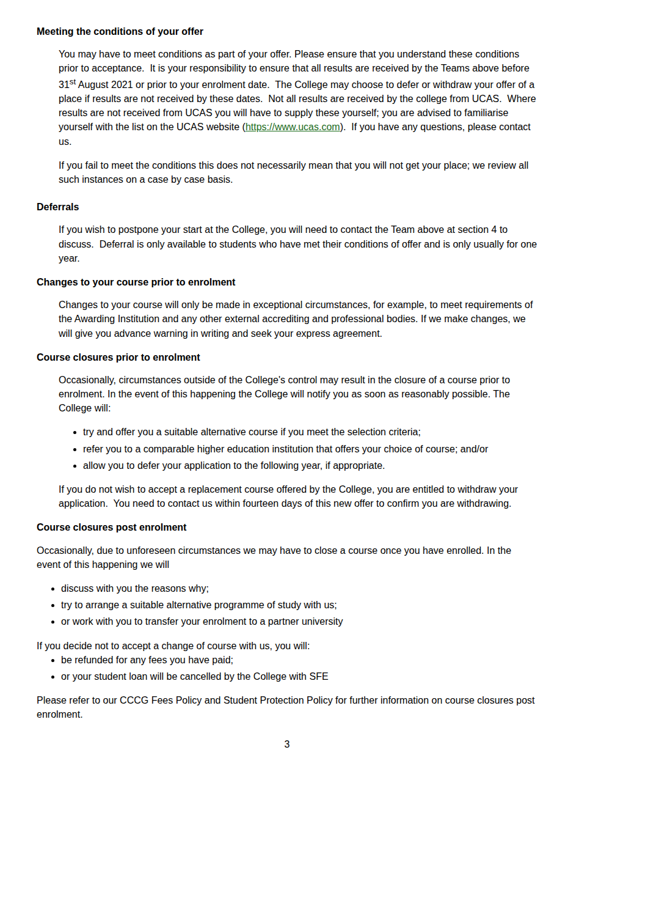Meeting the conditions of your offer
You may have to meet conditions as part of your offer. Please ensure that you understand these conditions prior to acceptance. It is your responsibility to ensure that all results are received by the Teams above before 31st August 2021 or prior to your enrolment date. The College may choose to defer or withdraw your offer of a place if results are not received by these dates. Not all results are received by the college from UCAS. Where results are not received from UCAS you will have to supply these yourself; you are advised to familiarise yourself with the list on the UCAS website (https://www.ucas.com). If you have any questions, please contact us.
If you fail to meet the conditions this does not necessarily mean that you will not get your place; we review all such instances on a case by case basis.
Deferrals
If you wish to postpone your start at the College, you will need to contact the Team above at section 4 to discuss. Deferral is only available to students who have met their conditions of offer and is only usually for one year.
Changes to your course prior to enrolment
Changes to your course will only be made in exceptional circumstances, for example, to meet requirements of the Awarding Institution and any other external accrediting and professional bodies. If we make changes, we will give you advance warning in writing and seek your express agreement.
Course closures prior to enrolment
Occasionally, circumstances outside of the College's control may result in the closure of a course prior to enrolment. In the event of this happening the College will notify you as soon as reasonably possible. The College will:
try and offer you a suitable alternative course if you meet the selection criteria;
refer you to a comparable higher education institution that offers your choice of course; and/or
allow you to defer your application to the following year, if appropriate.
If you do not wish to accept a replacement course offered by the College, you are entitled to withdraw your application. You need to contact us within fourteen days of this new offer to confirm you are withdrawing.
Course closures post enrolment
Occasionally, due to unforeseen circumstances we may have to close a course once you have enrolled. In the event of this happening we will
discuss with you the reasons why;
try to arrange a suitable alternative programme of study with us;
or work with you to transfer your enrolment to a partner university
If you decide not to accept a change of course with us, you will:
be refunded for any fees you have paid;
or your student loan will be cancelled by the College with SFE
Please refer to our CCCG Fees Policy and Student Protection Policy for further information on course closures post enrolment.
3